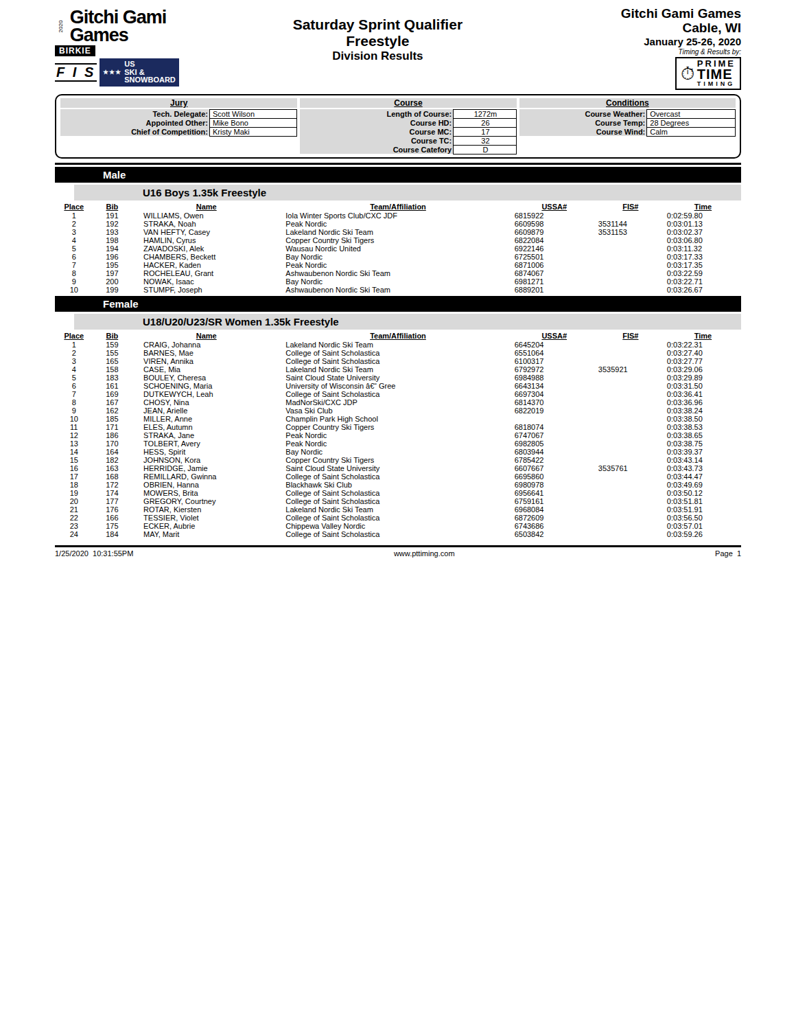2020
Gitchi Gami
Games
BIRKIE
F I S ★★★ US
SKI &
SNOWBOARD
Saturday Sprint Qualifier
Freestyle
Division Results
Gitchi Gami Games
Cable, WI
January 25-26, 2020
Timing & Results by:
⏱
PRIME
TIME
TIMING
Jury
| Tech. Delegate: | Scott Wilson |
| Appointed Other: | Mike Bono |
| Chief of Competition: | Kristy Maki |
Course
| Length of Course: | 1272m |
| Course HD: | 26 |
| Course MC: | 17 |
| Course TC: | 32 |
| Course Catefory | D |
Conditions
| Course Weather: | Overcast |
| Course Temp: | 28 Degrees |
| Course Wind: | Calm |
Male
U16 Boys 1.35k Freestyle
| Place | Bib | Name | Team/Affiliation | USSA# | FIS# | Time |
| --- | --- | --- | --- | --- | --- | --- |
| 1 | 191 | WILLIAMS, Owen | Iola Winter Sports Club/CXC JDF | 6815922 | | 0:02:59.80 |
| 2 | 192 | STRAKA, Noah | Peak Nordic | 6609598 | 3531144 | 0:03:01.13 |
| 3 | 193 | VAN HEFTY, Casey | Lakeland Nordic Ski Team | 6609879 | 3531153 | 0:03:02.37 |
| 4 | 198 | HAMLIN, Cyrus | Copper Country Ski Tigers | 6822084 | | 0:03:06.80 |
| 5 | 194 | ZAVADOSKI, Alek | Wausau Nordic United | 6922146 | | 0:03:11.32 |
| 6 | 196 | CHAMBERS, Beckett | Bay Nordic | 6725501 | | 0:03:17.33 |
| 7 | 195 | HACKER, Kaden | Peak Nordic | 6871006 | | 0:03:17.35 |
| 8 | 197 | ROCHELEAU, Grant | Ashwaubenon Nordic Ski Team | 6874067 | | 0:03:22.59 |
| 9 | 200 | NOWAK, Isaac | Bay Nordic | 6981271 | | 0:03:22.71 |
| 10 | 199 | STUMPF, Joseph | Ashwaubenon Nordic Ski Team | 6889201 | | 0:03:26.67 |
Female
U18/U20/U23/SR Women 1.35k Freestyle
| Place | Bib | Name | Team/Affiliation | USSA# | FIS# | Time |
| --- | --- | --- | --- | --- | --- | --- |
| 1 | 159 | CRAIG, Johanna | Lakeland Nordic Ski Team | 6645204 | | 0:03:22.31 |
| 2 | 155 | BARNES, Mae | College of Saint Scholastica | 6551064 | | 0:03:27.40 |
| 3 | 165 | VIREN, Annika | College of Saint Scholastica | 6100317 | | 0:03:27.77 |
| 4 | 158 | CASE, Mia | Lakeland Nordic Ski Team | 6792972 | 3535921 | 0:03:29.06 |
| 5 | 183 | BOULEY, Cheresa | Saint Cloud State University | 6984988 | | 0:03:29.89 |
| 6 | 161 | SCHOENING, Maria | University of Wisconsin â€“ Gree | 6643134 | | 0:03:31.50 |
| 7 | 169 | DUTKEWYCH, Leah | College of Saint Scholastica | 6697304 | | 0:03:36.41 |
| 8 | 167 | CHOSY, Nina | MadNorSki/CXC JDP | 6814370 | | 0:03:36.96 |
| 9 | 162 | JEAN, Arielle | Vasa Ski Club | 6822019 | | 0:03:38.24 |
| 10 | 185 | MILLER, Anne | Champlin Park High School | | | 0:03:38.50 |
| 11 | 171 | ELES, Autumn | Copper Country Ski Tigers | 6818074 | | 0:03:38.53 |
| 12 | 186 | STRAKA, Jane | Peak Nordic | 6747067 | | 0:03:38.65 |
| 13 | 170 | TOLBERT, Avery | Peak Nordic | 6982805 | | 0:03:38.75 |
| 14 | 164 | HESS, Spirit | Bay Nordic | 6803944 | | 0:03:39.37 |
| 15 | 182 | JOHNSON, Kora | Copper Country Ski Tigers | 6785422 | | 0:03:43.14 |
| 16 | 163 | HERRIDGE, Jamie | Saint Cloud State University | 6607667 | 3535761 | 0:03:43.73 |
| 17 | 168 | REMILLARD, Gwinna | College of Saint Scholastica | 6695860 | | 0:03:44.47 |
| 18 | 172 | OBRIEN, Hanna | Blackhawk Ski Club | 6980978 | | 0:03:49.69 |
| 19 | 174 | MOWERS, Brita | College of Saint Scholastica | 6956641 | | 0:03:50.12 |
| 20 | 177 | GREGORY, Courtney | College of Saint Scholastica | 6759161 | | 0:03:51.81 |
| 21 | 176 | ROTAR, Kiersten | Lakeland Nordic Ski Team | 6968084 | | 0:03:51.91 |
| 22 | 166 | TESSIER, Violet | College of Saint Scholastica | 6872609 | | 0:03:56.50 |
| 23 | 175 | ECKER, Aubrie | Chippewa Valley Nordic | 6743686 | | 0:03:57.01 |
| 24 | 184 | MAY, Marit | College of Saint Scholastica | 6503842 | | 0:03:59.26 |
1/25/2020 10:31:55PM
www.pttiming.com
Page 1